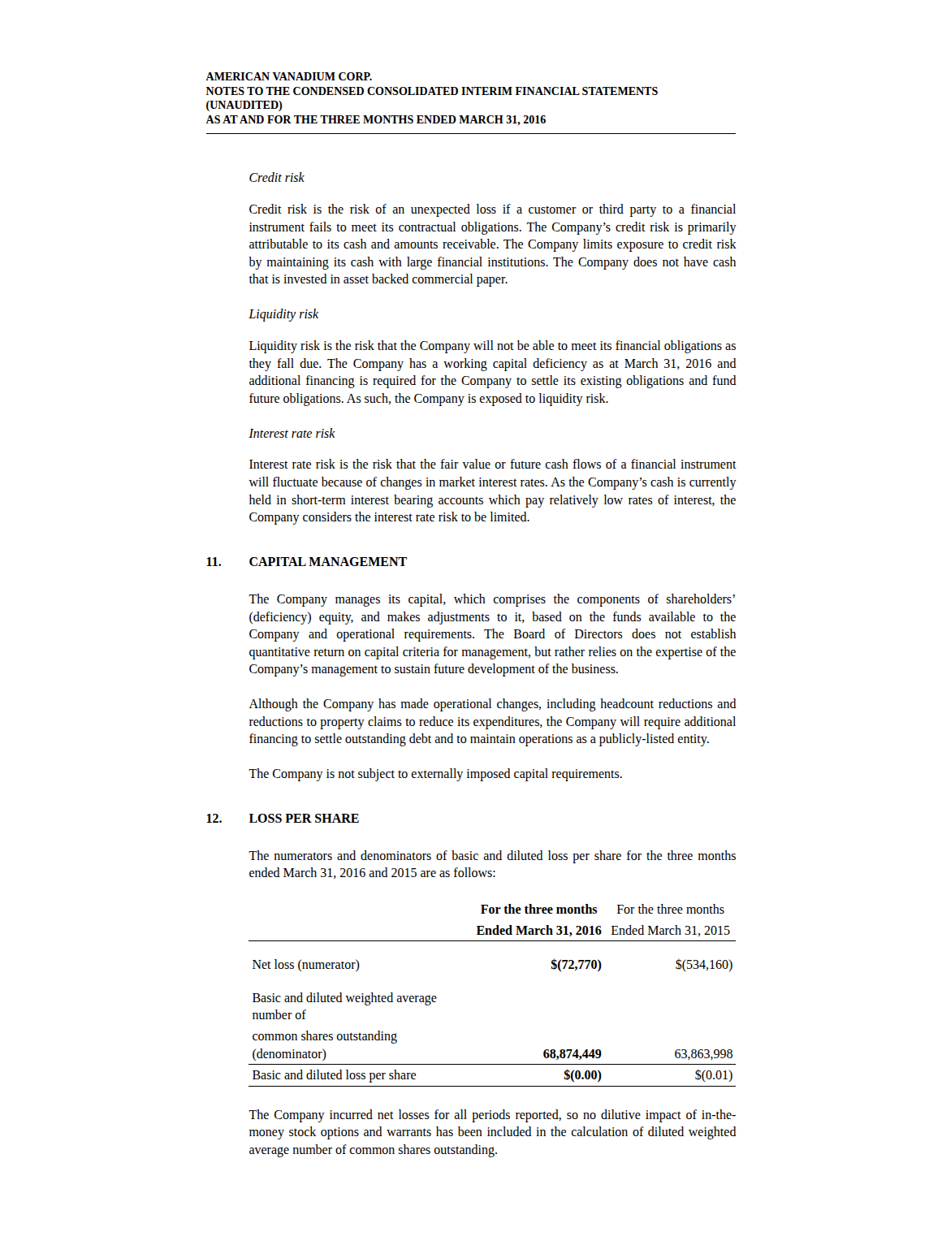AMERICAN VANADIUM CORP.
NOTES TO THE CONDENSED CONSOLIDATED INTERIM FINANCIAL STATEMENTS (UNAUDITED)
AS AT AND FOR THE THREE MONTHS ENDED MARCH 31, 2016
Credit risk
Credit risk is the risk of an unexpected loss if a customer or third party to a financial instrument fails to meet its contractual obligations. The Company’s credit risk is primarily attributable to its cash and amounts receivable. The Company limits exposure to credit risk by maintaining its cash with large financial institutions. The Company does not have cash that is invested in asset backed commercial paper.
Liquidity risk
Liquidity risk is the risk that the Company will not be able to meet its financial obligations as they fall due. The Company has a working capital deficiency as at March 31, 2016 and additional financing is required for the Company to settle its existing obligations and fund future obligations. As such, the Company is exposed to liquidity risk.
Interest rate risk
Interest rate risk is the risk that the fair value or future cash flows of a financial instrument will fluctuate because of changes in market interest rates. As the Company’s cash is currently held in short-term interest bearing accounts which pay relatively low rates of interest, the Company considers the interest rate risk to be limited.
11.
Capital Management
The Company manages its capital, which comprises the components of shareholders’ (deficiency) equity, and makes adjustments to it, based on the funds available to the Company and operational requirements. The Board of Directors does not establish quantitative return on capital criteria for management, but rather relies on the expertise of the Company’s management to sustain future development of the business.
Although the Company has made operational changes, including headcount reductions and reductions to property claims to reduce its expenditures, the Company will require additional financing to settle outstanding debt and to maintain operations as a publicly-listed entity.
The Company is not subject to externally imposed capital requirements.
12.
Loss Per Share
The numerators and denominators of basic and diluted loss per share for the three months ended March 31, 2016 and 2015 are as follows:
| | For the three months | For the three months |
| --- | --- | --- |
| | Ended March 31, 2016 | Ended March 31, 2015 |
| Net loss (numerator) | $(72,770) | $(534,160) |
| Basic and diluted weighted average number of | | |
| common shares outstanding (denominator) | 68,874,449 | 63,863,998 |
| Basic and diluted loss per share | $(0.00) | $(0.01) |
The Company incurred net losses for all periods reported, so no dilutive impact of in-the-money stock options and warrants has been included in the calculation of diluted weighted average number of common shares outstanding.